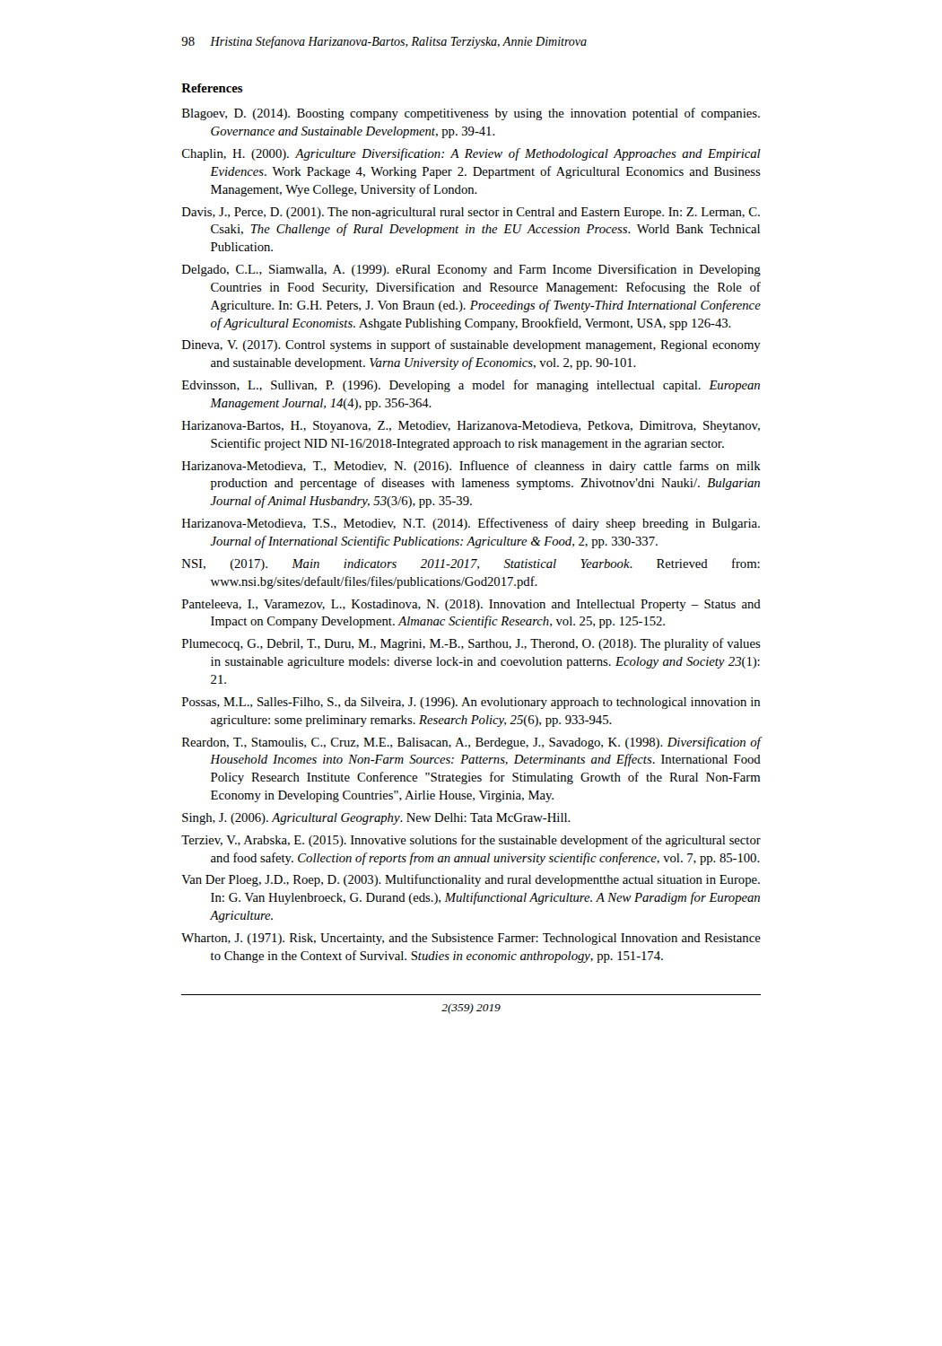98 Hristina Stefanova Harizanova-Bartos, Ralitsa Terziyska, Annie Dimitrova
References
Blagoev, D. (2014). Boosting company competitiveness by using the innovation potential of companies. Governance and Sustainable Development, pp. 39-41.
Chaplin, H. (2000). Agriculture Diversification: A Review of Methodological Approaches and Empirical Evidences. Work Package 4, Working Paper 2. Department of Agricultural Economics and Business Management, Wye College, University of London.
Davis, J., Perce, D. (2001). The non-agricultural rural sector in Central and Eastern Europe. In: Z. Lerman, C. Csaki, The Challenge of Rural Development in the EU Accession Process. World Bank Technical Publication.
Delgado, C.L., Siamwalla, A. (1999). eRural Economy and Farm Income Diversification in Developing Countries in Food Security, Diversification and Resource Management: Refocusing the Role of Agriculture. In: G.H. Peters, J. Von Braun (ed.). Proceedings of Twenty-Third International Conference of Agricultural Economists. Ashgate Publishing Company, Brookfield, Vermont, USA, spp 126-43.
Dineva, V. (2017). Control systems in support of sustainable development management, Regional economy and sustainable development. Varna University of Economics, vol. 2, pp. 90-101.
Edvinsson, L., Sullivan, P. (1996). Developing a model for managing intellectual capital. European Management Journal, 14(4), pp. 356-364.
Harizanova-Bartos, H., Stoyanova, Z., Metodiev, Harizanova-Metodieva, Petkova, Dimitrova, Sheytanov, Scientific project NID NI-16/2018-Integrated approach to risk management in the agrarian sector.
Harizanova-Metodieva, T., Metodiev, N. (2016). Influence of cleanness in dairy cattle farms on milk production and percentage of diseases with lameness symptoms. Zhivotnov'dni Nauki/. Bulgarian Journal of Animal Husbandry, 53(3/6), pp. 35-39.
Harizanova-Metodieva, T.S., Metodiev, N.T. (2014). Effectiveness of dairy sheep breeding in Bulgaria. Journal of International Scientific Publications: Agriculture & Food, 2, pp. 330-337.
NSI, (2017). Main indicators 2011-2017, Statistical Yearbook. Retrieved from: www.nsi.bg/sites/default/files/files/publications/God2017.pdf.
Panteleeva, I., Varamezov, L., Kostadinova, N. (2018). Innovation and Intellectual Property – Status and Impact on Company Development. Almanac Scientific Research, vol. 25, pp. 125-152.
Plumecocq, G., Debril, T., Duru, M., Magrini, M.-B., Sarthou, J., Therond, O. (2018). The plurality of values in sustainable agriculture models: diverse lock-in and coevolution patterns. Ecology and Society 23(1): 21.
Possas, M.L., Salles-Filho, S., da Silveira, J. (1996). An evolutionary approach to technological innovation in agriculture: some preliminary remarks. Research Policy, 25(6), pp. 933-945.
Reardon, T., Stamoulis, C., Cruz, M.E., Balisacan, A., Berdegue, J., Savadogo, K. (1998). Diversification of Household Incomes into Non-Farm Sources: Patterns, Determinants and Effects. International Food Policy Research Institute Conference "Strategies for Stimulating Growth of the Rural Non-Farm Economy in Developing Countries", Airlie House, Virginia, May.
Singh, J. (2006). Agricultural Geography. New Delhi: Tata McGraw-Hill.
Terziev, V., Arabska, E. (2015). Innovative solutions for the sustainable development of the agricultural sector and food safety. Collection of reports from an annual university scientific conference, vol. 7, pp. 85-100.
Van Der Ploeg, J.D., Roep, D. (2003). Multifunctionality and rural developmentthe actual situation in Europe. In: G. Van Huylenbroeck, G. Durand (eds.), Multifunctional Agriculture. A New Paradigm for European Agriculture.
Wharton, J. (1971). Risk, Uncertainty, and the Subsistence Farmer: Technological Innovation and Resistance to Change in the Context of Survival. Studies in economic anthropology, pp. 151-174.
2(359) 2019